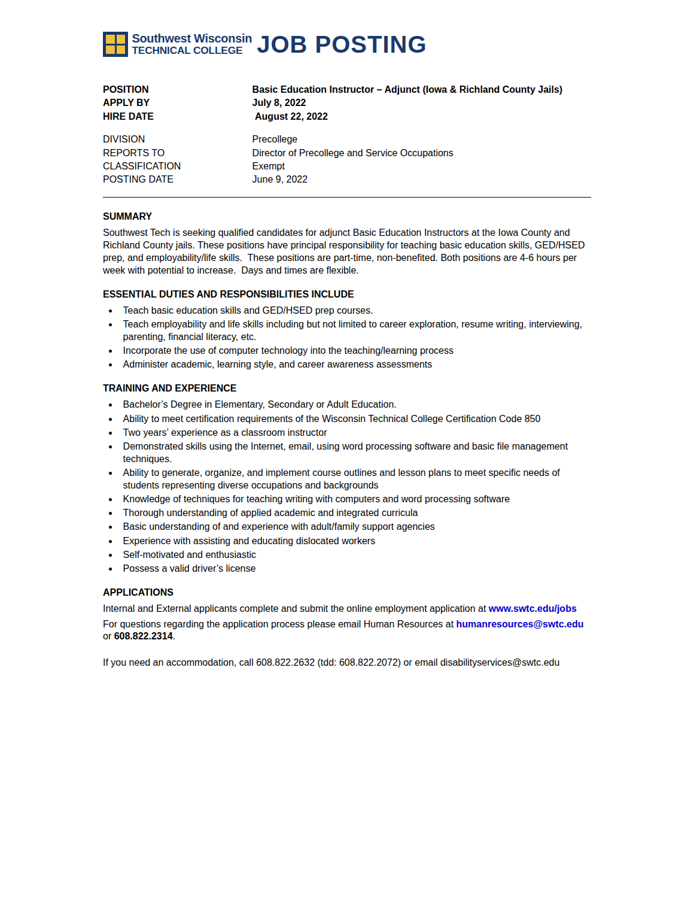Southwest Wisconsin
TECHNICAL COLLEGE
JOB POSTING
| POSITION | Basic Education Instructor – Adjunct (Iowa & Richland County Jails) |
| APPLY BY | July 8, 2022 |
| HIRE DATE | August 22, 2022 |
| DIVISION | Precollege |
| REPORTS TO | Director of Precollege and Service Occupations |
| CLASSIFICATION | Exempt |
| POSTING DATE | June 9, 2022 |
Summary
Southwest Tech is seeking qualified candidates for adjunct Basic Education Instructors at the Iowa County and Richland County jails. These positions have principal responsibility for teaching basic education skills, GED/HSED prep, and employability/life skills. These positions are part-time, non-benefited. Both positions are 4-6 hours per week with potential to increase. Days and times are flexible.
Essential Duties and Responsibilities Include
Teach basic education skills and GED/HSED prep courses.
Teach employability and life skills including but not limited to career exploration, resume writing, interviewing, parenting, financial literacy, etc.
Incorporate the use of computer technology into the teaching/learning process
Administer academic, learning style, and career awareness assessments
Training and Experience
Bachelor’s Degree in Elementary, Secondary or Adult Education.
Ability to meet certification requirements of the Wisconsin Technical College Certification Code 850
Two years’ experience as a classroom instructor
Demonstrated skills using the Internet, email, using word processing software and basic file management techniques.
Ability to generate, organize, and implement course outlines and lesson plans to meet specific needs of students representing diverse occupations and backgrounds
Knowledge of techniques for teaching writing with computers and word processing software
Thorough understanding of applied academic and integrated curricula
Basic understanding of and experience with adult/family support agencies
Experience with assisting and educating dislocated workers
Self-motivated and enthusiastic
Possess a valid driver’s license
Applications
Internal and External applicants complete and submit the online employment application at www.swtc.edu/jobs
For questions regarding the application process please email Human Resources at humanresources@swtc.edu or 608.822.2314.
If you need an accommodation, call 608.822.2632 (tdd: 608.822.2072) or email disabilityservices@swtc.edu